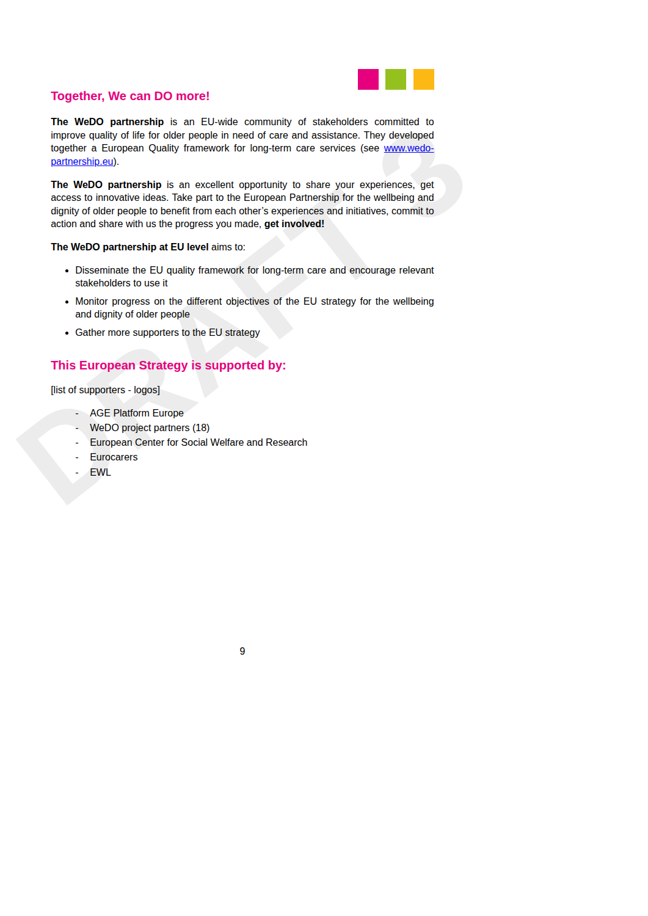DRAFT 3
Together, We can DO more!
The WeDO partnership is an EU-wide community of stakeholders committed to improve quality of life for older people in need of care and assistance. They developed together a European Quality framework for long-term care services (see www.wedo-partnership.eu).
The WeDO partnership is an excellent opportunity to share your experiences, get access to innovative ideas. Take part to the European Partnership for the wellbeing and dignity of older people to benefit from each other’s experiences and initiatives, commit to action and share with us the progress you made, get involved!
The WeDO partnership at EU level aims to:
Disseminate the EU quality framework for long-term care and encourage relevant stakeholders to use it
Monitor progress on the different objectives of the EU strategy for the wellbeing and dignity of older people
Gather more supporters to the EU strategy
This European Strategy is supported by:
[list of supporters - logos]
AGE Platform Europe
WeDO project partners (18)
European Center for Social Welfare and Research
Eurocarers
EWL
9